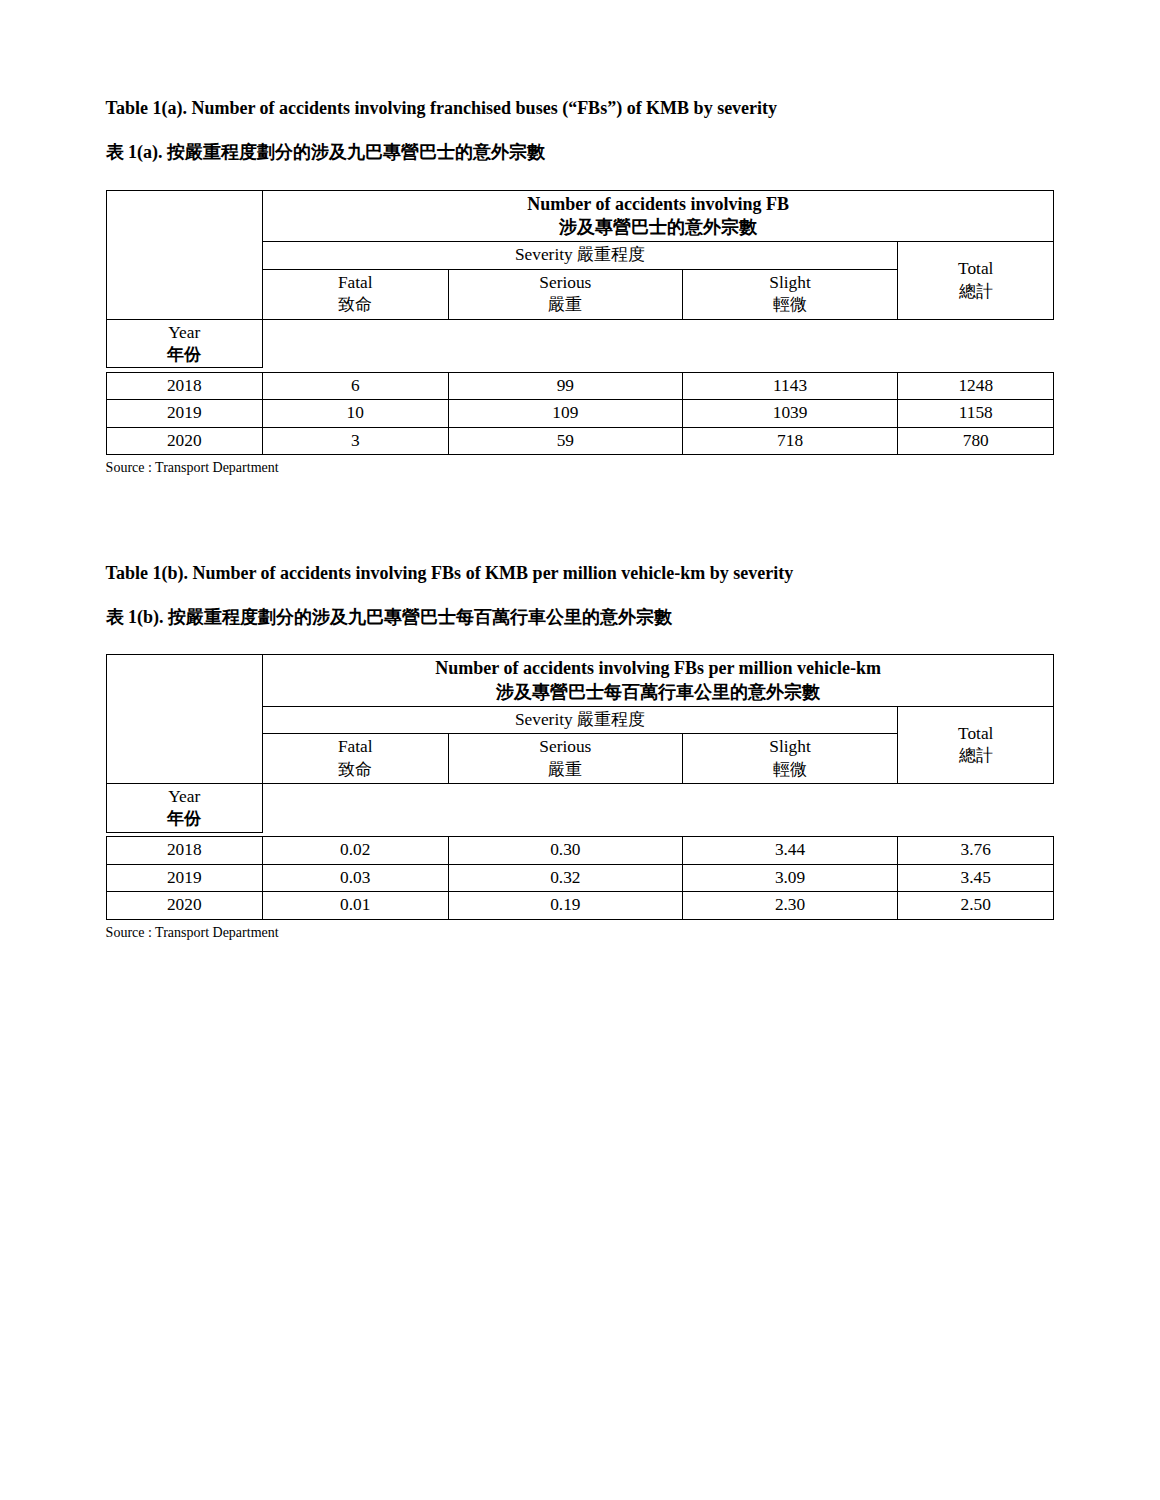Table 1(a). Number of accidents involving franchised buses (“FBs”) of KMB by severity
表 1(a). 按嚴重程度劃分的涉及九巴專營巴士的意外宗數
| | Number of accidents involving FB 涉及專營巴士的意外宗數 |
| Severity 嚴重程度 | Total 總計 |
| Fatal 致命 | Serious 嚴重 | Slight 輕微 |
| Year 年份 | |
| 2018 | 6 | 99 | 1143 | 1248 |
| 2019 | 10 | 109 | 1039 | 1158 |
| 2020 | 3 | 59 | 718 | 780 |
Source : Transport Department
Table 1(b). Number of accidents involving FBs of KMB per million vehicle-km by severity
表 1(b). 按嚴重程度劃分的涉及九巴專營巴士每百萬行車公里的意外宗數
| | Number of accidents involving FBs per million vehicle-km 涉及專營巴士每百萬行車公里的意外宗數 |
| Severity 嚴重程度 | Total 總計 |
| Fatal 致命 | Serious 嚴重 | Slight 輕微 |
| Year 年份 | |
| 2018 | 0.02 | 0.30 | 3.44 | 3.76 |
| 2019 | 0.03 | 0.32 | 3.09 | 3.45 |
| 2020 | 0.01 | 0.19 | 2.30 | 2.50 |
Source : Transport Department